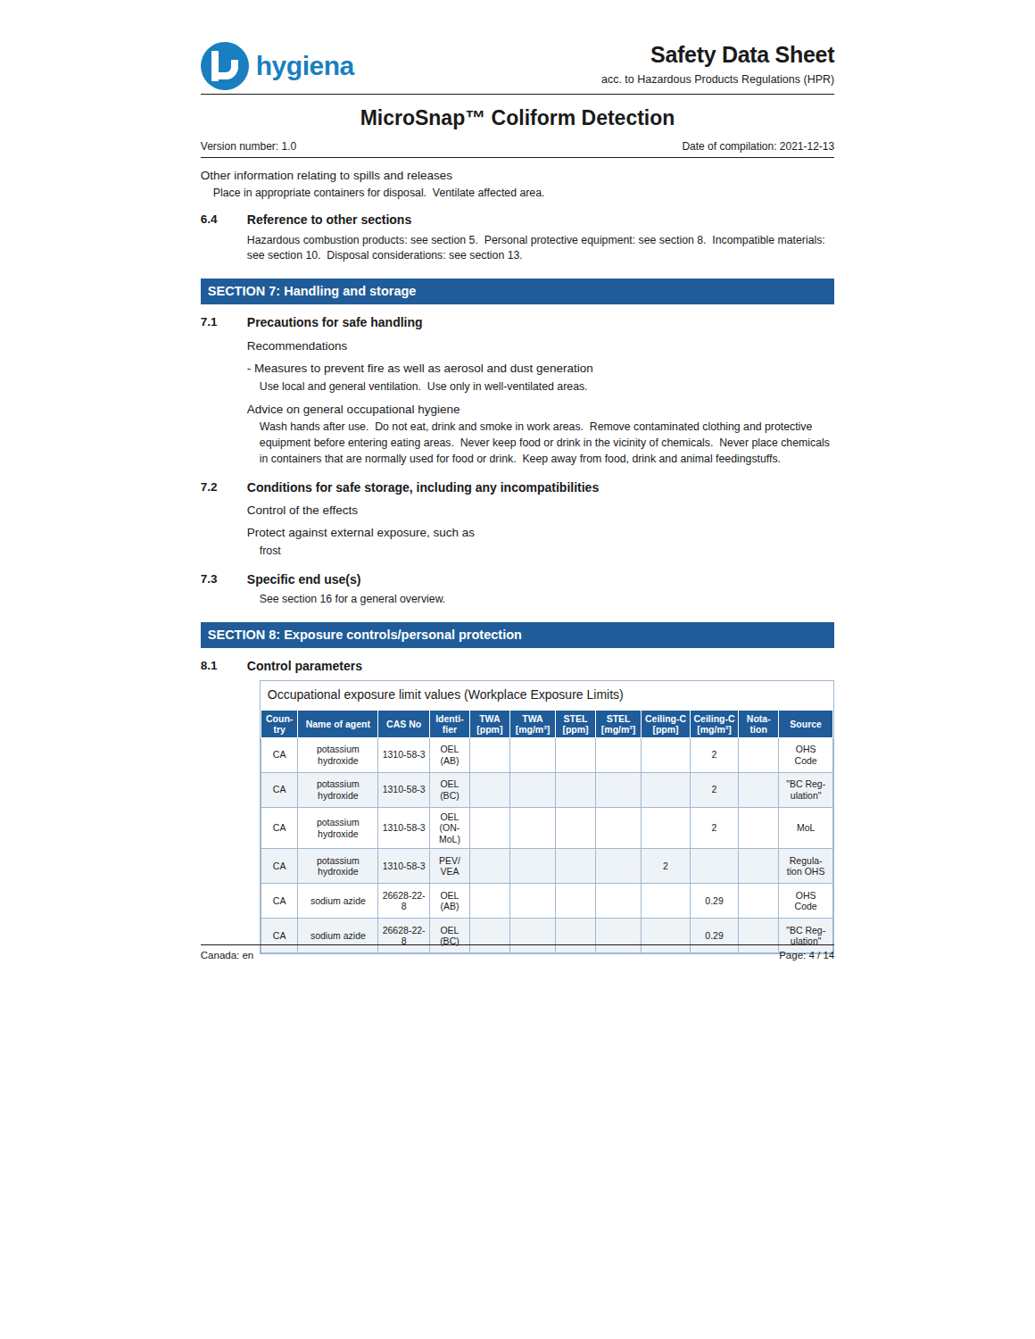hygiena
Safety Data Sheet
acc. to Hazardous Products Regulations (HPR)
MicroSnap™ Coliform Detection
Version number: 1.0 Date of compilation: 2021-12-13
Other information relating to spills and releases
Place in appropriate containers for disposal. Ventilate affected area.
6.4
Reference to other sections
Hazardous combustion products: see section 5. Personal protective equipment: see section 8. Incompatible materials: see section 10. Disposal considerations: see section 13.
SECTION 7: Handling and storage
7.1
Precautions for safe handling
Recommendations
- Measures to prevent fire as well as aerosol and dust generation
Use local and general ventilation. Use only in well-ventilated areas.
Advice on general occupational hygiene
Wash hands after use. Do not eat, drink and smoke in work areas. Remove contaminated clothing and protective equipment before entering eating areas. Never keep food or drink in the vicinity of chemicals. Never place chemicals in containers that are normally used for food or drink. Keep away from food, drink and animal feedingstuffs.
7.2
Conditions for safe storage, including any incompatibilities
Control of the effects
Protect against external exposure, such as
frost
7.3
Specific end use(s)
See section 16 for a general overview.
SECTION 8: Exposure controls/personal protection
8.1
Control parameters
Occupational exposure limit values (Workplace Exposure Limits)
| Coun- try | Name of agent | CAS No | Identi- fier | TWA [ppm] | TWA [mg/m³] | STEL [ppm] | STEL [mg/m³] | Ceiling-C [ppm] | Ceiling-C [mg/m³] | Nota- tion | Source |
| --- | --- | --- | --- | --- | --- | --- | --- | --- | --- | --- | --- |
| CA | potassium hydroxide | 1310-58-3 | OEL (AB) | | | | | | 2 | | OHS Code |
| CA | potassium hydroxide | 1310-58-3 | OEL (BC) | | | | | | 2 | | "BC Reg- ulation" |
| CA | potassium hydroxide | 1310-58-3 | OEL (ON- MoL) | | | | | | 2 | | MoL |
| CA | potassium hydroxide | 1310-58-3 | PEV/ VEA | | | | | 2 | | | Regula- tion OHS |
| CA | sodium azide | 26628-22-8 | OEL (AB) | | | | | | 0.29 | | OHS Code |
| CA | sodium azide | 26628-22-8 | OEL (BC) | | | | | | 0.29 | | "BC Reg- ulation" |
Canada: en Page: 4 / 14